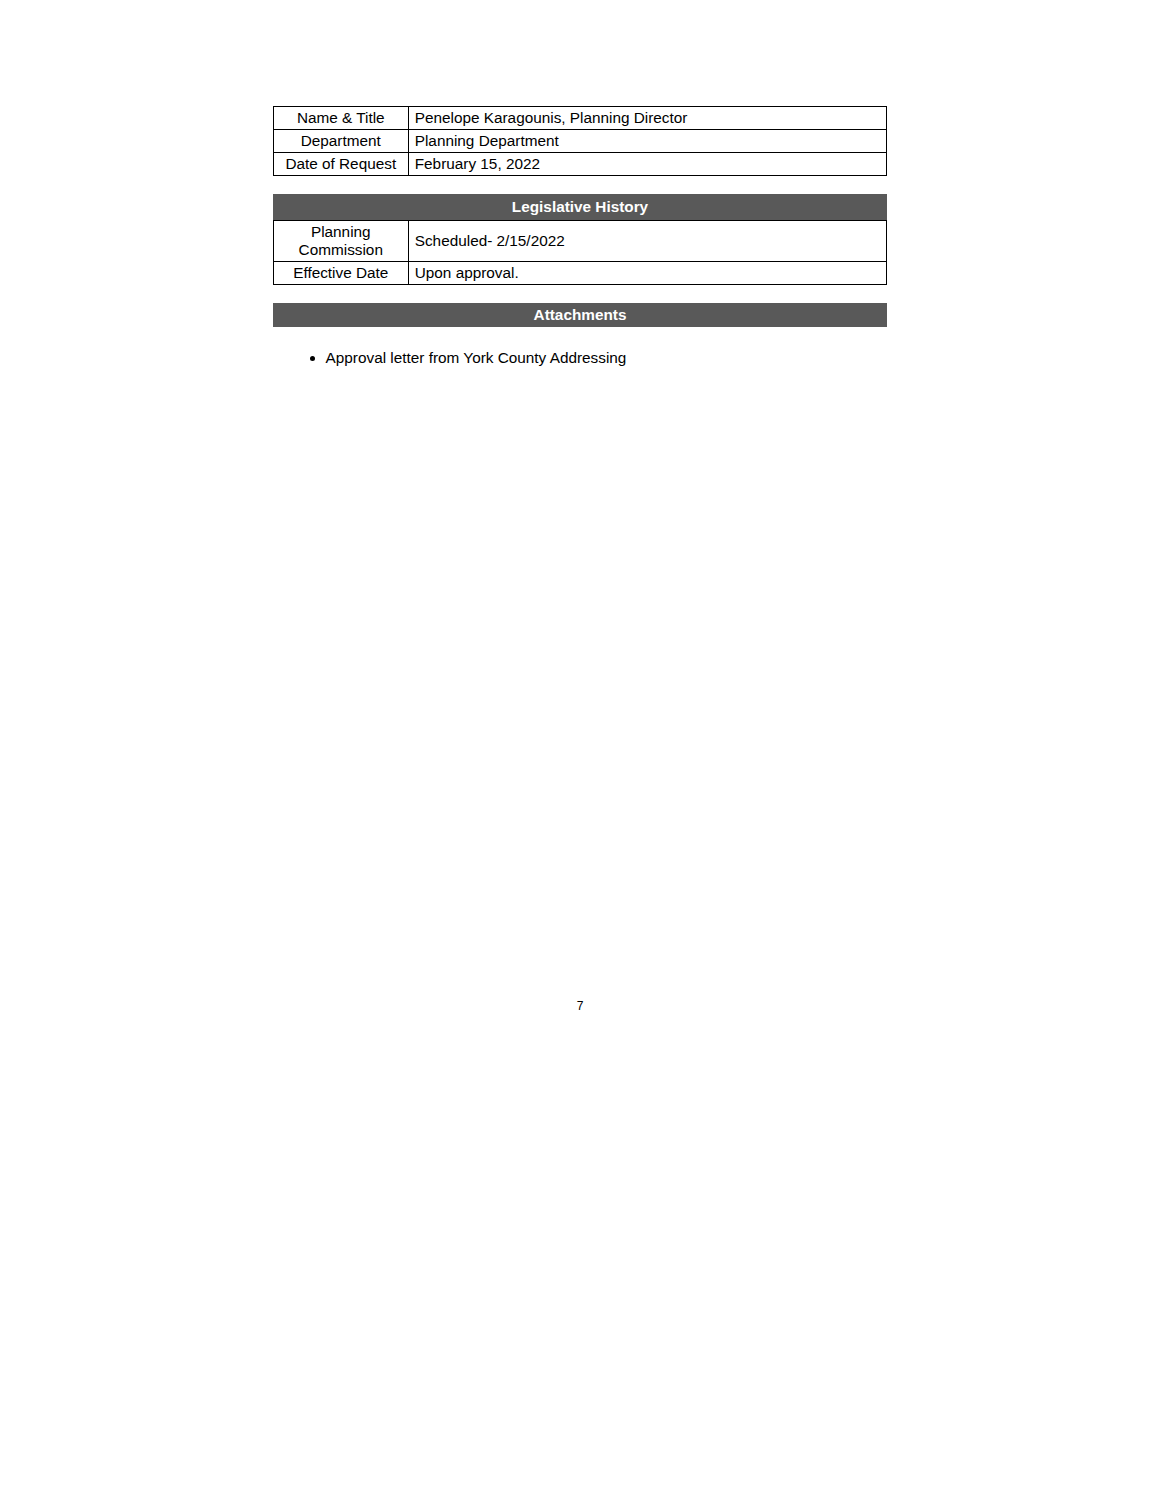| Name & Title | Penelope Karagounis, Planning Director |
| Department | Planning Department |
| Date of Request | February 15, 2022 |
Legislative History
| Planning Commission | Scheduled- 2/15/2022 |
| Effective Date | Upon approval. |
Attachments
Approval letter from York County Addressing
7